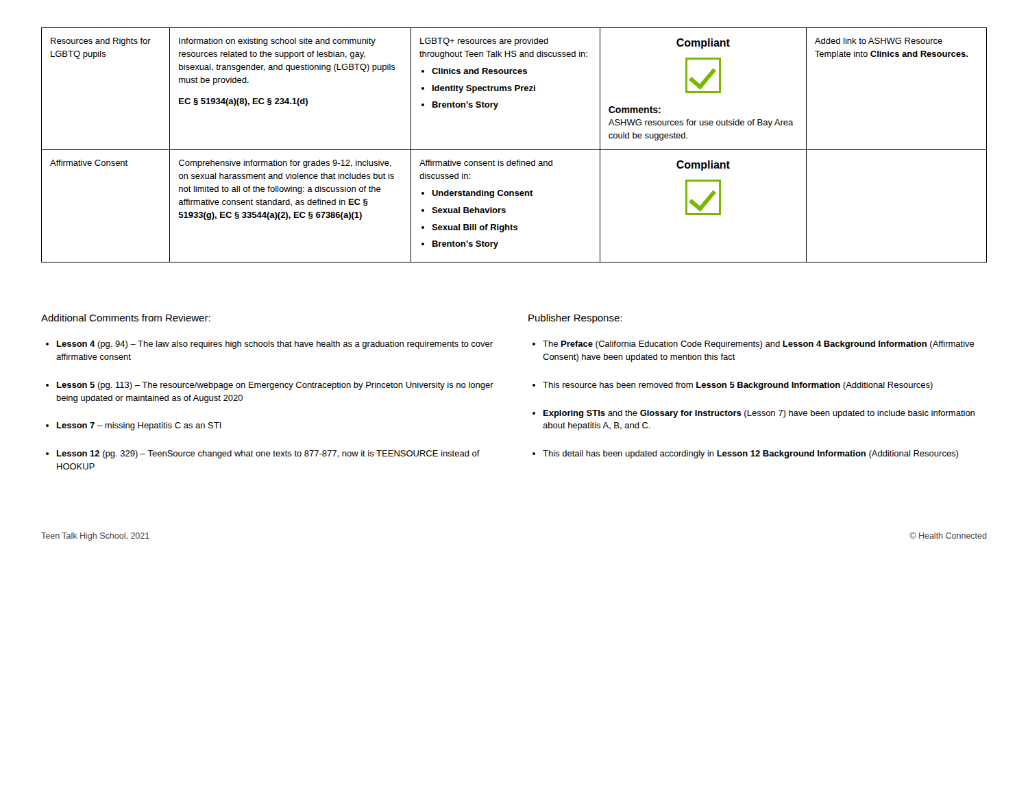| Resources and Rights for LGBTQ pupils | Information on existing school site and community resources related to the support of lesbian, gay, bisexual, transgender, and questioning (LGBTQ) pupils must be provided. EC § 51934(a)(8), EC § 234.1(d) | LGBTQ+ resources are provided throughout Teen Talk HS and discussed in: Clinics and Resources Identity Spectrums Prezi Brenton’s Story | Compliant Comments: ASHWG resources for use outside of Bay Area could be suggested. | Added link to ASHWG Resource Template into Clinics and Resources. |
| Affirmative Consent | Comprehensive information for grades 9-12, inclusive, on sexual harassment and violence that includes but is not limited to all of the following: a discussion of the affirmative consent standard, as defined in EC § 51933(g), EC § 33544(a)(2), EC § 67386(a)(1) | Affirmative consent is defined and discussed in: Understanding Consent Sexual Behaviors Sexual Bill of Rights Brenton’s Story | Compliant | |
Additional Comments from Reviewer:
Lesson 4 (pg. 94) – The law also requires high schools that have health as a graduation requirements to cover affirmative consent
Lesson 5 (pg. 113) – The resource/webpage on Emergency Contraception by Princeton University is no longer being updated or maintained as of August 2020
Lesson 7 – missing Hepatitis C as an STI
Lesson 12 (pg. 329) – TeenSource changed what one texts to 877-877, now it is TEENSOURCE instead of HOOKUP
Publisher Response:
The Preface (California Education Code Requirements) and Lesson 4 Background Information (Affirmative Consent) have been updated to mention this fact
This resource has been removed from Lesson 5 Background Information (Additional Resources)
Exploring STIs and the Glossary for Instructors (Lesson 7) have been updated to include basic information about hepatitis A, B, and C.
This detail has been updated accordingly in Lesson 12 Background Information (Additional Resources)
Teen Talk High School, 2021 © Health Connected